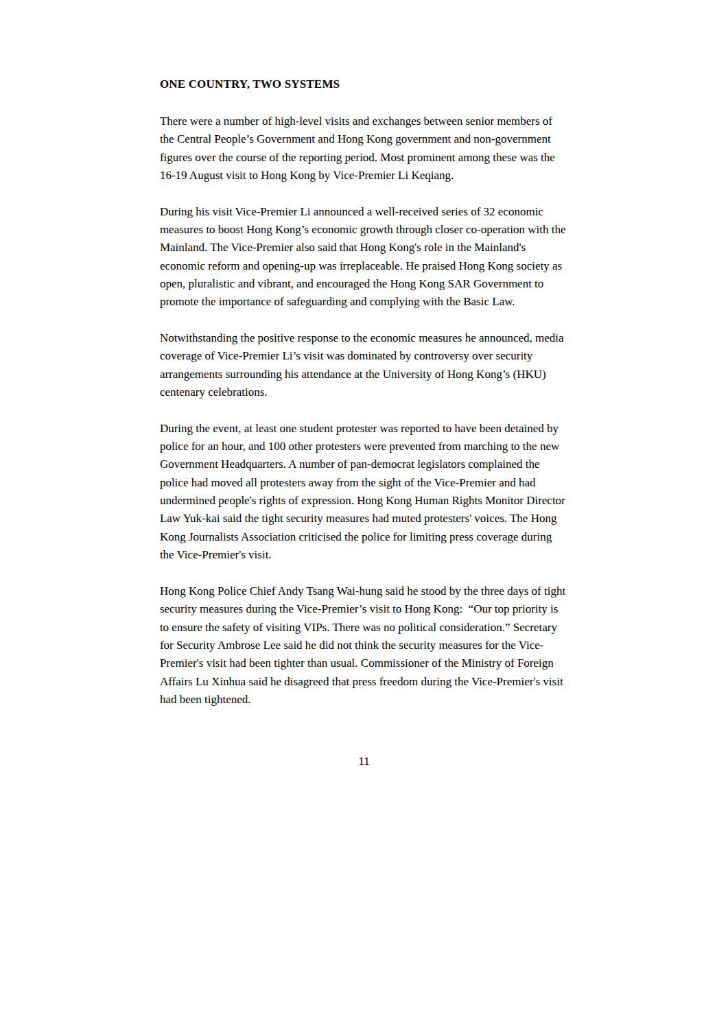ONE COUNTRY, TWO SYSTEMS
There were a number of high-level visits and exchanges between senior members of the Central People’s Government and Hong Kong government and non-government figures over the course of the reporting period. Most prominent among these was the 16-19 August visit to Hong Kong by Vice-Premier Li Keqiang.
During his visit Vice-Premier Li announced a well-received series of 32 economic measures to boost Hong Kong’s economic growth through closer co-operation with the Mainland. The Vice-Premier also said that Hong Kong's role in the Mainland's economic reform and opening-up was irreplaceable. He praised Hong Kong society as open, pluralistic and vibrant, and encouraged the Hong Kong SAR Government to promote the importance of safeguarding and complying with the Basic Law.
Notwithstanding the positive response to the economic measures he announced, media coverage of Vice-Premier Li’s visit was dominated by controversy over security arrangements surrounding his attendance at the University of Hong Kong’s (HKU) centenary celebrations.
During the event, at least one student protester was reported to have been detained by police for an hour, and 100 other protesters were prevented from marching to the new Government Headquarters. A number of pan-democrat legislators complained the police had moved all protesters away from the sight of the Vice-Premier and had undermined people's rights of expression. Hong Kong Human Rights Monitor Director Law Yuk-kai said the tight security measures had muted protesters' voices. The Hong Kong Journalists Association criticised the police for limiting press coverage during the Vice-Premier's visit.
Hong Kong Police Chief Andy Tsang Wai-hung said he stood by the three days of tight security measures during the Vice-Premier’s visit to Hong Kong: “Our top priority is to ensure the safety of visiting VIPs. There was no political consideration.” Secretary for Security Ambrose Lee said he did not think the security measures for the Vice-Premier's visit had been tighter than usual. Commissioner of the Ministry of Foreign Affairs Lu Xinhua said he disagreed that press freedom during the Vice-Premier's visit had been tightened.
11